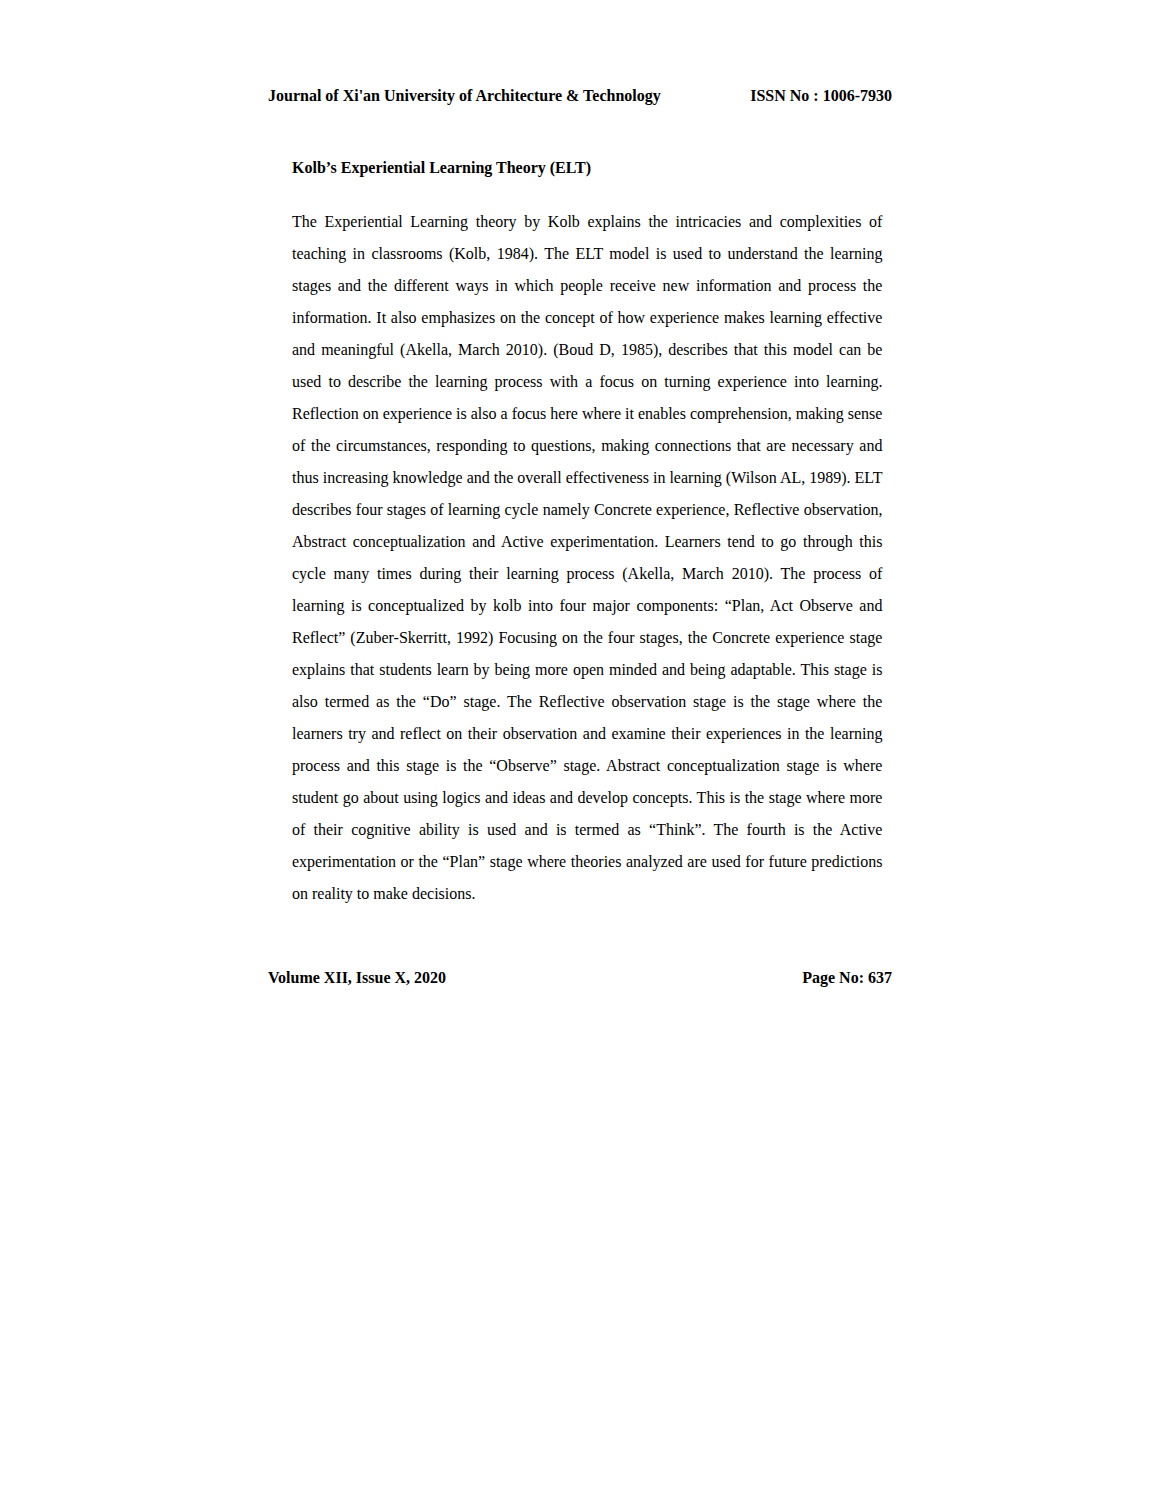Journal of Xi'an University of Architecture & Technology ISSN No : 1006-7930
Kolb’s Experiential Learning Theory (ELT)
The Experiential Learning theory by Kolb explains the intricacies and complexities of teaching in classrooms (Kolb, 1984). The ELT model is used to understand the learning stages and the different ways in which people receive new information and process the information. It also emphasizes on the concept of how experience makes learning effective and meaningful (Akella, March 2010). (Boud D, 1985), describes that this model can be used to describe the learning process with a focus on turning experience into learning. Reflection on experience is also a focus here where it enables comprehension, making sense of the circumstances, responding to questions, making connections that are necessary and thus increasing knowledge and the overall effectiveness in learning (Wilson AL, 1989). ELT describes four stages of learning cycle namely Concrete experience, Reflective observation, Abstract conceptualization and Active experimentation. Learners tend to go through this cycle many times during their learning process (Akella, March 2010). The process of learning is conceptualized by kolb into four major components: “Plan, Act Observe and Reflect” (Zuber-Skerritt, 1992) Focusing on the four stages, the Concrete experience stage explains that students learn by being more open minded and being adaptable. This stage is also termed as the “Do” stage. The Reflective observation stage is the stage where the learners try and reflect on their observation and examine their experiences in the learning process and this stage is the “Observe” stage. Abstract conceptualization stage is where student go about using logics and ideas and develop concepts. This is the stage where more of their cognitive ability is used and is termed as “Think”. The fourth is the Active experimentation or the “Plan” stage where theories analyzed are used for future predictions on reality to make decisions.
Volume XII, Issue X, 2020 Page No: 637